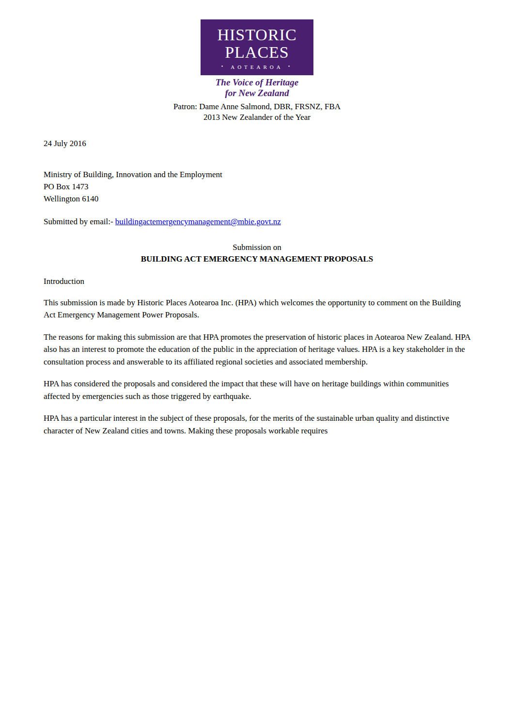HISTORIC PLACES AOTEAROA
The Voice of Heritage
for New Zealand
Patron: Dame Anne Salmond, DBR, FRSNZ, FBA
2013 New Zealander of the Year
24 July 2016
Ministry of Building, Innovation and the Employment
PO Box 1473
Wellington 6140
Submitted by email:- buildingactemergencymanagement@mbie.govt.nz
Submission on BUILDING ACT EMERGENCY MANAGEMENT PROPOSALS
Introduction
This submission is made by Historic Places Aotearoa Inc. (HPA) which welcomes the opportunity to comment on the Building Act Emergency Management Power Proposals.
The reasons for making this submission are that HPA promotes the preservation of historic places in Aotearoa New Zealand. HPA also has an interest to promote the education of the public in the appreciation of heritage values. HPA is a key stakeholder in the consultation process and answerable to its affiliated regional societies and associated membership.
HPA has considered the proposals and considered the impact that these will have on heritage buildings within communities affected by emergencies such as those triggered by earthquake.
HPA has a particular interest in the subject of these proposals, for the merits of the sustainable urban quality and distinctive character of New Zealand cities and towns. Making these proposals workable requires